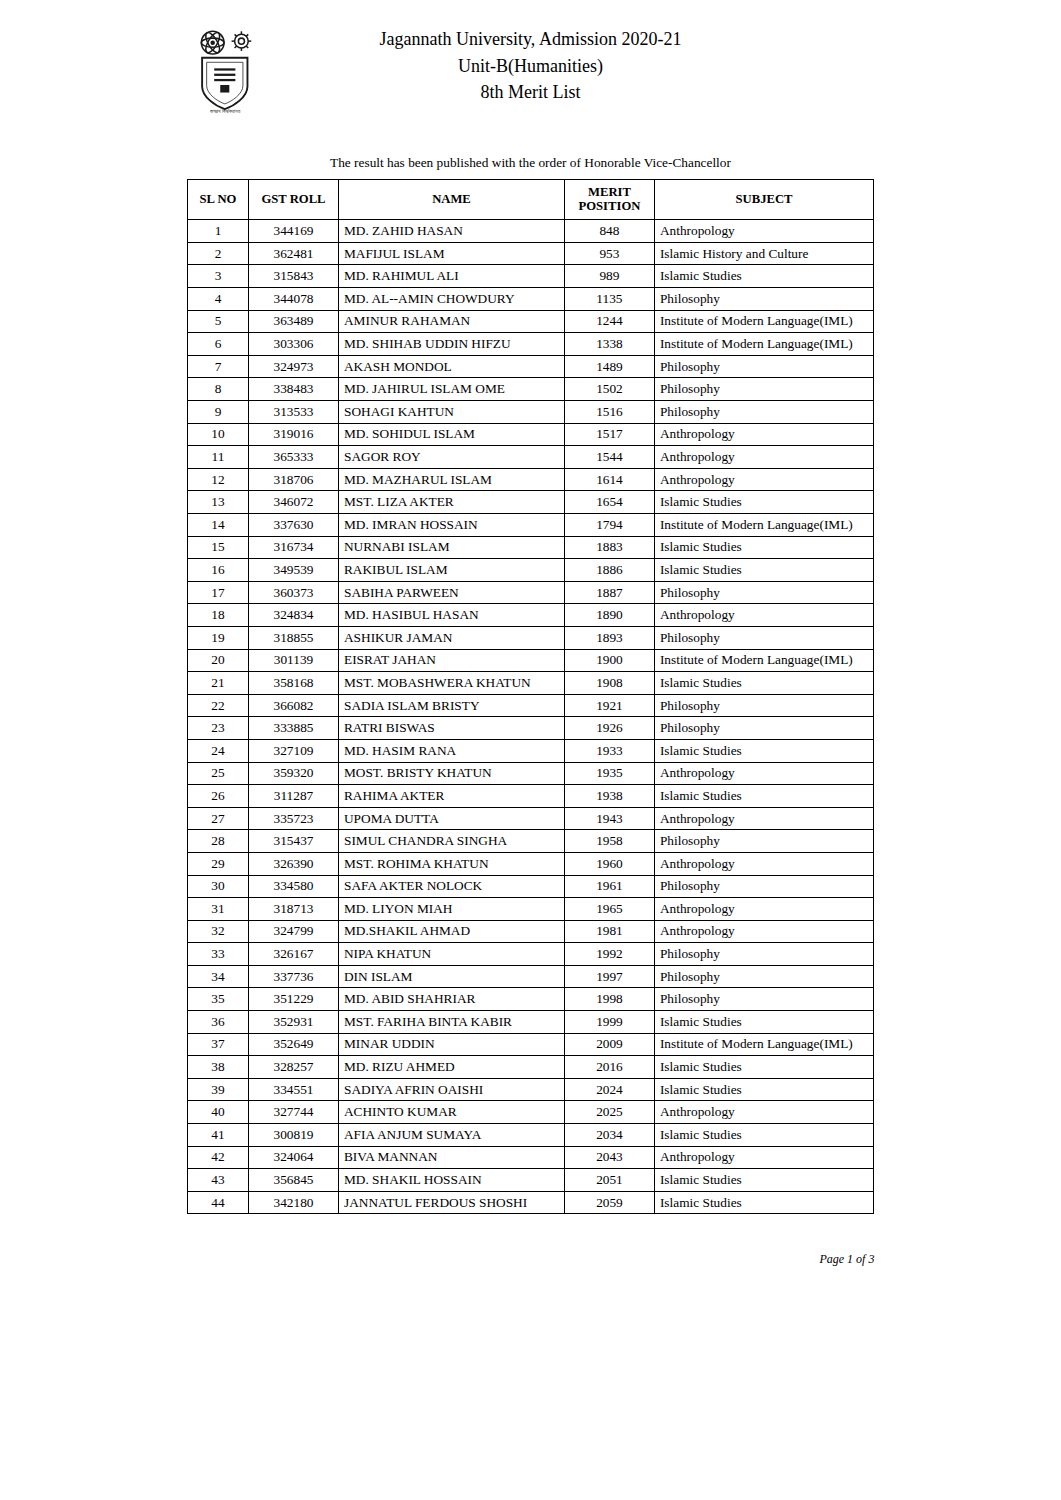জগন্নাথ বিশ্ববিদ্যালয়
Jagannath University, Admission 2020-21 Unit-B(Humanities) 8th Merit List
The result has been published with the order of Honorable Vice-Chancellor
Unit-B (Humanities) 8th Merit List
| SL NO | GST ROLL | NAME | MERIT POSITION | SUBJECT |
| --- | --- | --- | --- | --- |
| 1 | 344169 | MD. ZAHID HASAN | 848 | Anthropology |
| 2 | 362481 | MAFIJUL ISLAM | 953 | Islamic History and Culture |
| 3 | 315843 | MD. RAHIMUL ALI | 989 | Islamic Studies |
| 4 | 344078 | MD. AL--AMIN CHOWDURY | 1135 | Philosophy |
| 5 | 363489 | AMINUR RAHAMAN | 1244 | Institute of Modern Language(IML) |
| 6 | 303306 | MD. SHIHAB UDDIN HIFZU | 1338 | Institute of Modern Language(IML) |
| 7 | 324973 | AKASH MONDOL | 1489 | Philosophy |
| 8 | 338483 | MD. JAHIRUL ISLAM OME | 1502 | Philosophy |
| 9 | 313533 | SOHAGI KAHTUN | 1516 | Philosophy |
| 10 | 319016 | MD. SOHIDUL ISLAM | 1517 | Anthropology |
| 11 | 365333 | SAGOR ROY | 1544 | Anthropology |
| 12 | 318706 | MD. MAZHARUL ISLAM | 1614 | Anthropology |
| 13 | 346072 | MST. LIZA AKTER | 1654 | Islamic Studies |
| 14 | 337630 | MD. IMRAN HOSSAIN | 1794 | Institute of Modern Language(IML) |
| 15 | 316734 | NURNABI ISLAM | 1883 | Islamic Studies |
| 16 | 349539 | RAKIBUL ISLAM | 1886 | Islamic Studies |
| 17 | 360373 | SABIHA PARWEEN | 1887 | Philosophy |
| 18 | 324834 | MD. HASIBUL HASAN | 1890 | Anthropology |
| 19 | 318855 | ASHIKUR JAMAN | 1893 | Philosophy |
| 20 | 301139 | EISRAT JAHAN | 1900 | Institute of Modern Language(IML) |
| 21 | 358168 | MST. MOBASHWERA KHATUN | 1908 | Islamic Studies |
| 22 | 366082 | SADIA ISLAM BRISTY | 1921 | Philosophy |
| 23 | 333885 | RATRI BISWAS | 1926 | Philosophy |
| 24 | 327109 | MD. HASIM RANA | 1933 | Islamic Studies |
| 25 | 359320 | MOST. BRISTY KHATUN | 1935 | Anthropology |
| 26 | 311287 | RAHIMA AKTER | 1938 | Islamic Studies |
| 27 | 335723 | UPOMA DUTTA | 1943 | Anthropology |
| 28 | 315437 | SIMUL CHANDRA SINGHA | 1958 | Philosophy |
| 29 | 326390 | MST. ROHIMA KHATUN | 1960 | Anthropology |
| 30 | 334580 | SAFA AKTER NOLOCK | 1961 | Philosophy |
| 31 | 318713 | MD. LIYON MIAH | 1965 | Anthropology |
| 32 | 324799 | MD.SHAKIL AHMAD | 1981 | Anthropology |
| 33 | 326167 | NIPA KHATUN | 1992 | Philosophy |
| 34 | 337736 | DIN ISLAM | 1997 | Philosophy |
| 35 | 351229 | MD. ABID SHAHRIAR | 1998 | Philosophy |
| 36 | 352931 | MST. FARIHA BINTA KABIR | 1999 | Islamic Studies |
| 37 | 352649 | MINAR UDDIN | 2009 | Institute of Modern Language(IML) |
| 38 | 328257 | MD. RIZU AHMED | 2016 | Islamic Studies |
| 39 | 334551 | SADIYA AFRIN OAISHI | 2024 | Islamic Studies |
| 40 | 327744 | ACHINTO KUMAR | 2025 | Anthropology |
| 41 | 300819 | AFIA ANJUM SUMAYA | 2034 | Islamic Studies |
| 42 | 324064 | BIVA MANNAN | 2043 | Anthropology |
| 43 | 356845 | MD. SHAKIL HOSSAIN | 2051 | Islamic Studies |
| 44 | 342180 | JANNATUL FERDOUS SHOSHI | 2059 | Islamic Studies |
Page 1 of 3